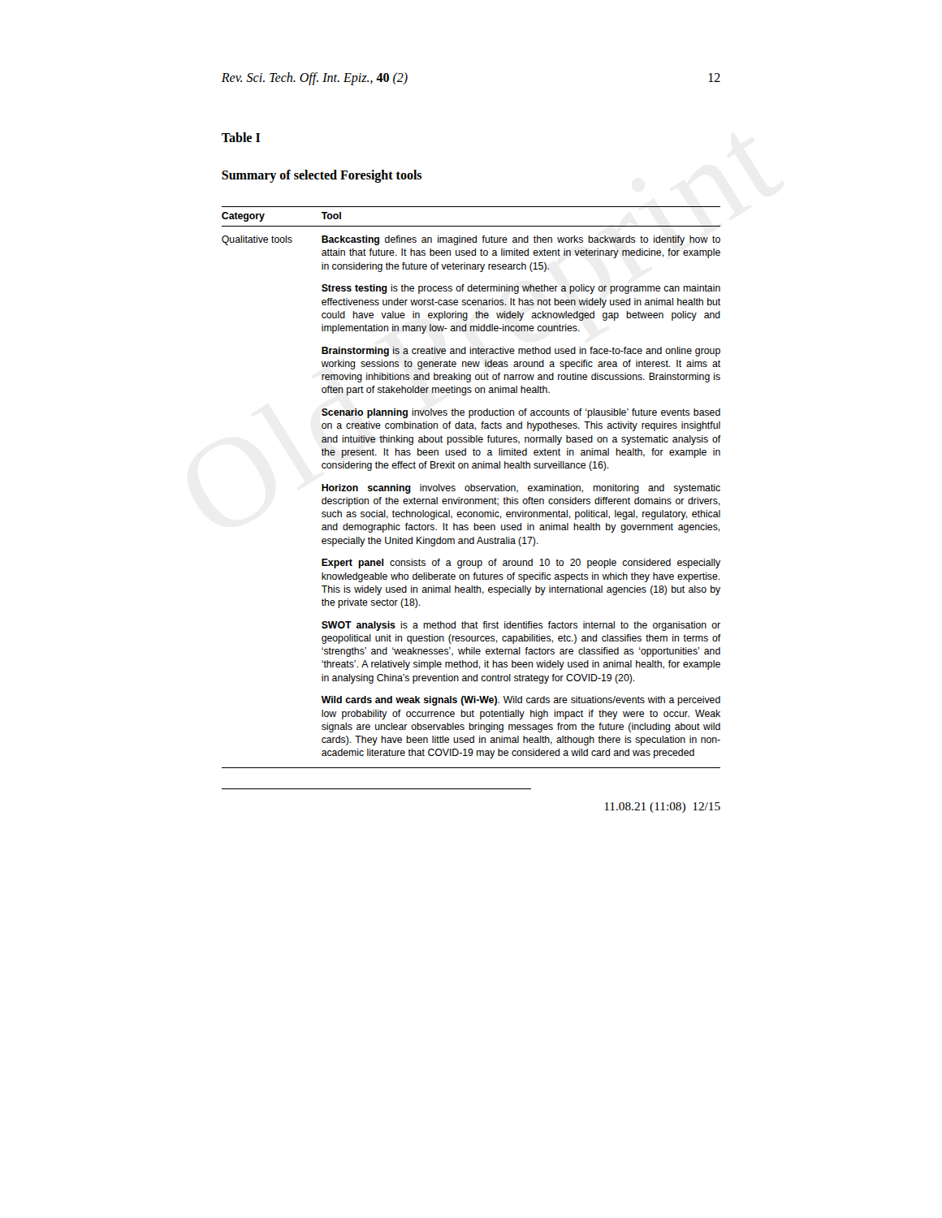Old Preprint
Rev. Sci. Tech. Off. Int. Epiz., 40 (2)
12
Table I
Summary of selected Foresight tools
| Category | Tool |
| --- | --- |
| Qualitative tools | Backcasting defines an imagined future and then works backwards to identify how to attain that future. It has been used to a limited extent in veterinary medicine, for example in considering the future of veterinary research (15). Stress testing is the process of determining whether a policy or programme can maintain effectiveness under worst-case scenarios. It has not been widely used in animal health but could have value in exploring the widely acknowledged gap between policy and implementation in many low- and middle-income countries. Brainstorming is a creative and interactive method used in face-to-face and online group working sessions to generate new ideas around a specific area of interest. It aims at removing inhibitions and breaking out of narrow and routine discussions. Brainstorming is often part of stakeholder meetings on animal health. Scenario planning involves the production of accounts of ‘plausible’ future events based on a creative combination of data, facts and hypotheses. This activity requires insightful and intuitive thinking about possible futures, normally based on a systematic analysis of the present. It has been used to a limited extent in animal health, for example in considering the effect of Brexit on animal health surveillance (16). Horizon scanning involves observation, examination, monitoring and systematic description of the external environment; this often considers different domains or drivers, such as social, technological, economic, environmental, political, legal, regulatory, ethical and demographic factors. It has been used in animal health by government agencies, especially the United Kingdom and Australia (17). Expert panel consists of a group of around 10 to 20 people considered especially knowledgeable who deliberate on futures of specific aspects in which they have expertise. This is widely used in animal health, especially by international agencies (18) but also by the private sector (18). SWOT analysis is a method that first identifies factors internal to the organisation or geopolitical unit in question (resources, capabilities, etc.) and classifies them in terms of ‘strengths’ and ‘weaknesses’, while external factors are classified as ‘opportunities’ and ‘threats’. A relatively simple method, it has been widely used in animal health, for example in analysing China’s prevention and control strategy for COVID-19 (20). Wild cards and weak signals (Wi-We) . Wild cards are situations/events with a perceived low probability of occurrence but potentially high impact if they were to occur. Weak signals are unclear observables bringing messages from the future (including about wild cards). They have been little used in animal health, although there is speculation in non-academic literature that COVID-19 may be considered a wild card and was preceded |
11.08.21 (11:08) 12/15